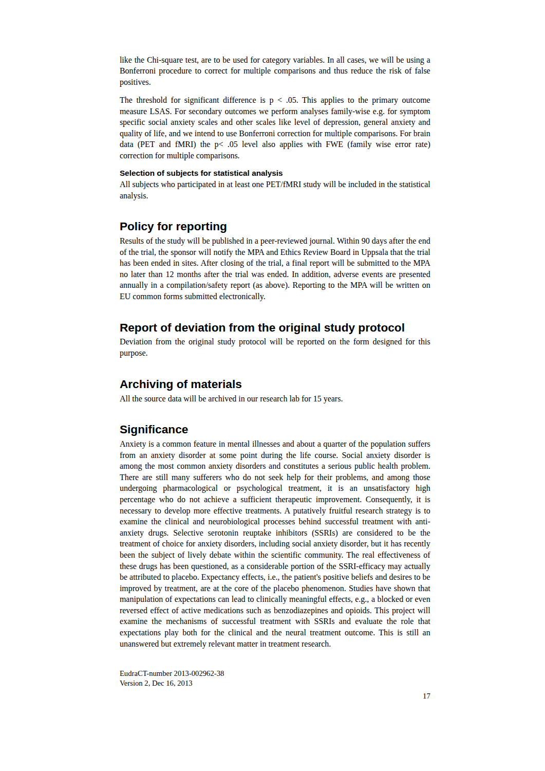like the Chi-square test, are to be used for category variables. In all cases, we will be using a Bonferroni procedure to correct for multiple comparisons and thus reduce the risk of false positives.
The threshold for significant difference is p < .05. This applies to the primary outcome measure LSAS. For secondary outcomes we perform analyses family-wise e.g. for symptom specific social anxiety scales and other scales like level of depression, general anxiety and quality of life, and we intend to use Bonferroni correction for multiple comparisons. For brain data (PET and fMRI) the p< .05 level also applies with FWE (family wise error rate) correction for multiple comparisons.
Selection of subjects for statistical analysis
All subjects who participated in at least one PET/fMRI study will be included in the statistical analysis.
Policy for reporting
Results of the study will be published in a peer-reviewed journal. Within 90 days after the end of the trial, the sponsor will notify the MPA and Ethics Review Board in Uppsala that the trial has been ended in sites. After closing of the trial, a final report will be submitted to the MPA no later than 12 months after the trial was ended. In addition, adverse events are presented annually in a compilation/safety report (as above). Reporting to the MPA will be written on EU common forms submitted electronically.
Report of deviation from the original study protocol
Deviation from the original study protocol will be reported on the form designed for this purpose.
Archiving of materials
All the source data will be archived in our research lab for 15 years.
Significance
Anxiety is a common feature in mental illnesses and about a quarter of the population suffers from an anxiety disorder at some point during the life course. Social anxiety disorder is among the most common anxiety disorders and constitutes a serious public health problem. There are still many sufferers who do not seek help for their problems, and among those undergoing pharmacological or psychological treatment, it is an unsatisfactory high percentage who do not achieve a sufficient therapeutic improvement. Consequently, it is necessary to develop more effective treatments. A putatively fruitful research strategy is to examine the clinical and neurobiological processes behind successful treatment with anti-anxiety drugs. Selective serotonin reuptake inhibitors (SSRIs) are considered to be the treatment of choice for anxiety disorders, including social anxiety disorder, but it has recently been the subject of lively debate within the scientific community. The real effectiveness of these drugs has been questioned, as a considerable portion of the SSRI-efficacy may actually be attributed to placebo. Expectancy effects, i.e., the patient's positive beliefs and desires to be improved by treatment, are at the core of the placebo phenomenon. Studies have shown that manipulation of expectations can lead to clinically meaningful effects, e.g., a blocked or even reversed effect of active medications such as benzodiazepines and opioids. This project will examine the mechanisms of successful treatment with SSRIs and evaluate the role that expectations play both for the clinical and the neural treatment outcome. This is still an unanswered but extremely relevant matter in treatment research.
EudraCT-number 2013-002962-38
Version 2, Dec 16, 2013
17